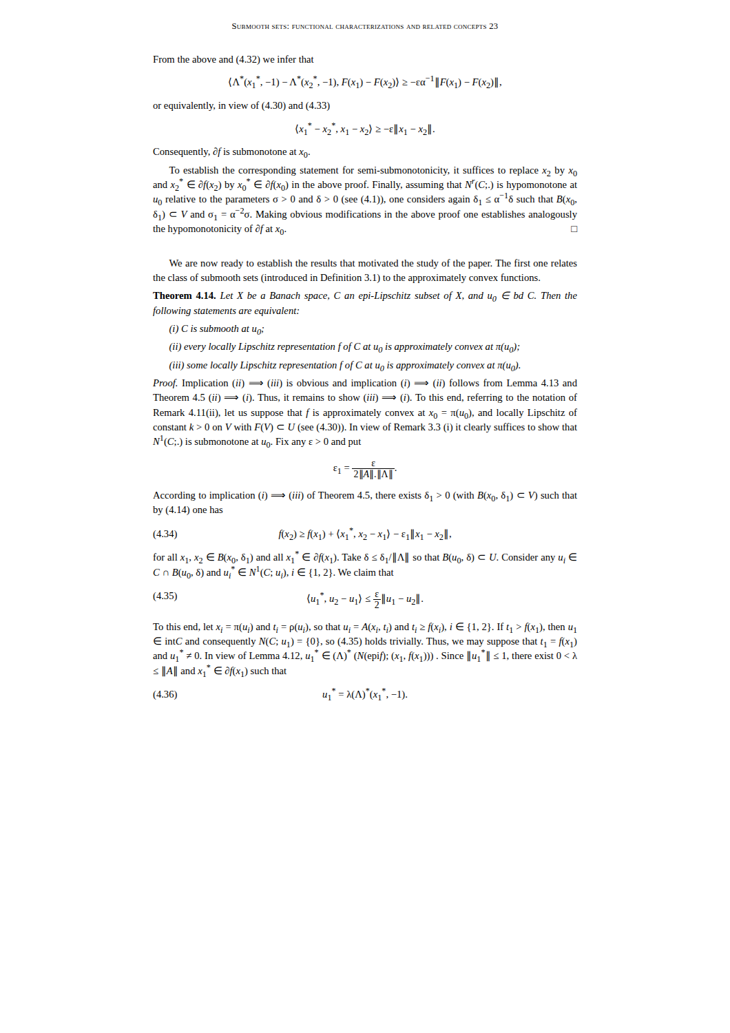Submooth sets: functional characterizations and related concepts 23
From the above and (4.32) we infer that
⟨Λ*(x1*, −1) − Λ*(x2*, −1), F(x1) − F(x2)⟩ ≥ −εα−1∥F(x1) − F(x2)∥,
or equivalently, in view of (4.30) and (4.33)
⟨x1* − x2*, x1 − x2⟩ ≥ −ε∥x1 − x2∥.
Consequently, ∂f is submonotone at x0.
To establish the corresponding statement for semi-submonotonicity, it suffices to replace x2 by x0 and x2* ∈ ∂f(x2) by x0* ∈ ∂f(x0) in the above proof. Finally, assuming that Nr(C;.) is hypomonotone at u0 relative to the parameters σ > 0 and δ > 0 (see (4.1)), one considers again δ1 ≤ α−1δ such that B(x0, δ1) ⊂ V and σ1 = α−2σ. Making obvious modifications in the above proof one establishes analogously the hypomonotonicity of ∂f at x0. □
We are now ready to establish the results that motivated the study of the paper. The first one relates the class of submooth sets (introduced in Definition 3.1) to the approximately convex functions.
Theorem 4.14. Let X be a Banach space, C an epi-Lipschitz subset of X, and u0 ∈ bd C. Then the following statements are equivalent:
(i) C is submooth at u0;
(ii) every locally Lipschitz representation f of C at u0 is approximately convex at π(u0);
(iii) some locally Lipschitz representation f of C at u0 is approximately convex at π(u0).
Proof. Implication (ii) ⟹ (iii) is obvious and implication (i) ⟹ (ii) follows from Lemma 4.13 and Theorem 4.5 (ii) ⟹ (i). Thus, it remains to show (iii) ⟹ (i). To this end, referring to the notation of Remark 4.11(ii), let us suppose that f is approximately convex at x0 = π(u0), and locally Lipschitz of constant k > 0 on V with F(V) ⊂ U (see (4.30)). In view of Remark 3.3 (i) it clearly suffices to show that N1(C;.) is submonotone at u0. Fix any ε > 0 and put
ε1 = ε 2∥A∥.∥Λ∥.
According to implication (i) ⟹ (iii) of Theorem 4.5, there exists δ1 > 0 (with B(x0, δ1) ⊂ V) such that by (4.14) one has
(4.34) f(x2) ≥ f(x1) + ⟨x1*, x2 − x1⟩ − ε1∥x1 − x2∥,
for all x1, x2 ∈ B(x0, δ1) and all x1* ∈ ∂f(x1). Take δ ≤ δ1/∥Λ∥ so that B(u0, δ) ⊂ U. Consider any ui ∈ C ∩ B(u0, δ) and ui* ∈ N1(C; ui), i ∈ {1, 2}. We claim that
(4.35) ⟨u1*, u2 − u1⟩ ≤ ε 2∥u1 − u2∥.
To this end, let xi = π(ui) and ti = ρ(ui), so that ui = A(xi, ti) and ti ≥ f(xi), i ∈ {1, 2}. If t1 > f(x1), then u1 ∈ intC and consequently N(C; u1) = {0}, so (4.35) holds trivially. Thus, we may suppose that t1 = f(x1) and u1* ≠ 0. In view of Lemma 4.12, u1* ∈ (Λ)* (N(epif); (x1, f(x1))) . Since ∥u1*∥ ≤ 1, there exist 0 < λ ≤ ∥A∥ and x1* ∈ ∂f(x1) such that
(4.36) u1* = λ(Λ)*(x1*, −1).